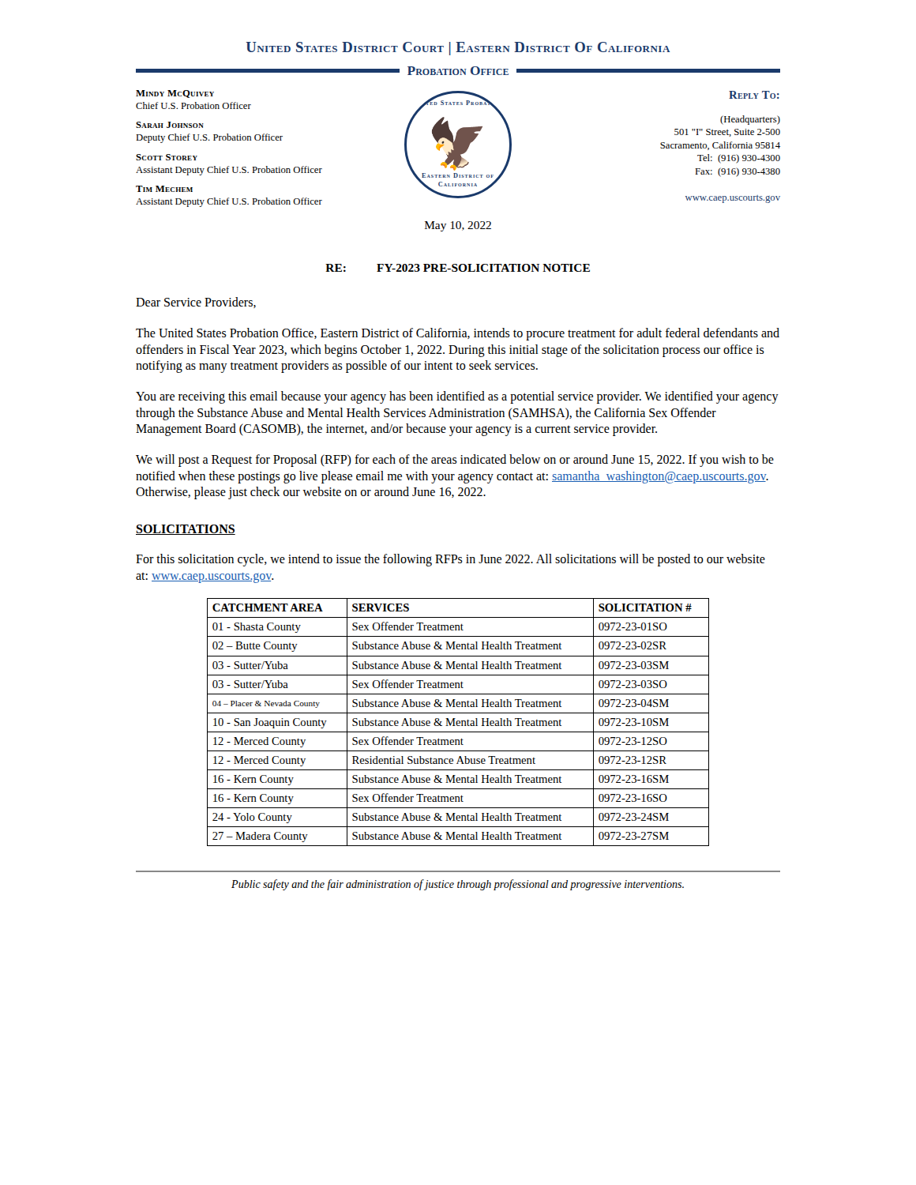United States District Court | Eastern District Of California
Probation Office
Mindy McQuivey
Chief U.S. Probation Officer
Sarah Johnson
Deputy Chief U.S. Probation Officer
Scott Storey
Assistant Deputy Chief U.S. Probation Officer
Tim Mechem
Assistant Deputy Chief U.S. Probation Officer
United States Probation
🦅
Eastern District of California
May 10, 2022
Reply To:
(Headquarters)
501 "I" Street, Suite 2-500
Sacramento, California 95814
Tel: (916) 930-4300
Fax: (916) 930-4380
www.caep.uscourts.gov
RE: FY-2023 PRE-SOLICITATION NOTICE
Dear Service Providers,
The United States Probation Office, Eastern District of California, intends to procure treatment for adult federal defendants and offenders in Fiscal Year 2023, which begins October 1, 2022. During this initial stage of the solicitation process our office is notifying as many treatment providers as possible of our intent to seek services.
You are receiving this email because your agency has been identified as a potential service provider. We identified your agency through the Substance Abuse and Mental Health Services Administration (SAMHSA), the California Sex Offender Management Board (CASOMB), the internet, and/or because your agency is a current service provider.
We will post a Request for Proposal (RFP) for each of the areas indicated below on or around June 15, 2022. If you wish to be notified when these postings go live please email me with your agency contact at: samantha_washington@caep.uscourts.gov. Otherwise, please just check our website on or around June 16, 2022.
SOLICITATIONS
For this solicitation cycle, we intend to issue the following RFPs in June 2022. All solicitations will be posted to our website at: www.caep.uscourts.gov.
| CATCHMENT AREA | SERVICES | SOLICITATION # |
| --- | --- | --- |
| 01 - Shasta County | Sex Offender Treatment | 0972-23-01SO |
| 02 – Butte County | Substance Abuse & Mental Health Treatment | 0972-23-02SR |
| 03 - Sutter/Yuba | Substance Abuse & Mental Health Treatment | 0972-23-03SM |
| 03 - Sutter/Yuba | Sex Offender Treatment | 0972-23-03SO |
| 04 – Placer & Nevada County | Substance Abuse & Mental Health Treatment | 0972-23-04SM |
| 10 - San Joaquin County | Substance Abuse & Mental Health Treatment | 0972-23-10SM |
| 12 - Merced County | Sex Offender Treatment | 0972-23-12SO |
| 12 - Merced County | Residential Substance Abuse Treatment | 0972-23-12SR |
| 16 - Kern County | Substance Abuse & Mental Health Treatment | 0972-23-16SM |
| 16 - Kern County | Sex Offender Treatment | 0972-23-16SO |
| 24 - Yolo County | Substance Abuse & Mental Health Treatment | 0972-23-24SM |
| 27 – Madera County | Substance Abuse & Mental Health Treatment | 0972-23-27SM |
Public safety and the fair administration of justice through professional and progressive interventions.